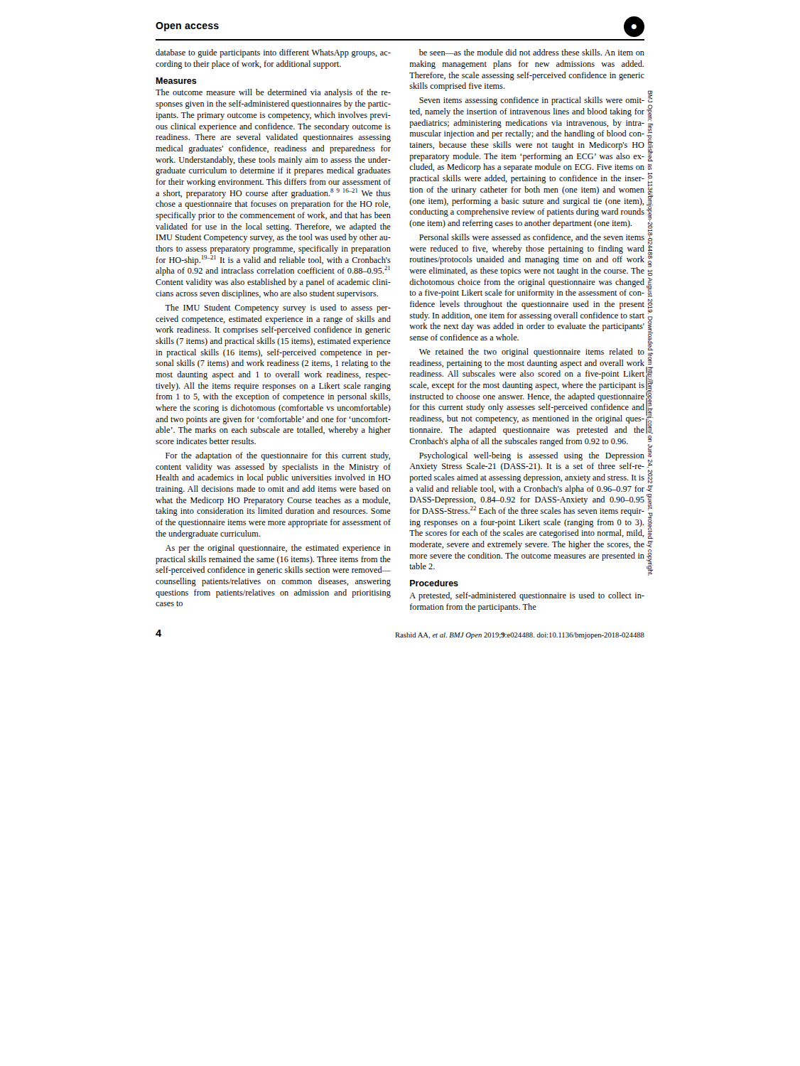Open access
●
database to guide participants into different WhatsApp groups, according to their place of work, for additional support.
Measures
The outcome measure will be determined via analysis of the responses given in the self-administered questionnaires by the participants. The primary outcome is competency, which involves previous clinical experience and confidence. The secondary outcome is readiness. There are several validated questionnaires assessing medical graduates' confidence, readiness and preparedness for work. Understandably, these tools mainly aim to assess the undergraduate curriculum to determine if it prepares medical graduates for their working environment. This differs from our assessment of a short, preparatory HO course after graduation.8 9 16–21 We thus chose a questionnaire that focuses on preparation for the HO role, specifically prior to the commencement of work, and that has been validated for use in the local setting. Therefore, we adapted the IMU Student Competency survey, as the tool was used by other authors to assess preparatory programme, specifically in preparation for HO-ship.19–21 It is a valid and reliable tool, with a Cronbach's alpha of 0.92 and intraclass correlation coefficient of 0.88–0.95.21 Content validity was also established by a panel of academic clinicians across seven disciplines, who are also student supervisors.
The IMU Student Competency survey is used to assess perceived competence, estimated experience in a range of skills and work readiness. It comprises self-perceived confidence in generic skills (7 items) and practical skills (15 items), estimated experience in practical skills (16 items), self-perceived competence in personal skills (7 items) and work readiness (2 items, 1 relating to the most daunting aspect and 1 to overall work readiness, respectively). All the items require responses on a Likert scale ranging from 1 to 5, with the exception of competence in personal skills, where the scoring is dichotomous (comfortable vs uncomfortable) and two points are given for ‘comfortable’ and one for ‘uncomfortable’. The marks on each subscale are totalled, whereby a higher score indicates better results.
For the adaptation of the questionnaire for this current study, content validity was assessed by specialists in the Ministry of Health and academics in local public universities involved in HO training. All decisions made to omit and add items were based on what the Medicorp HO Preparatory Course teaches as a module, taking into consideration its limited duration and resources. Some of the questionnaire items were more appropriate for assessment of the undergraduate curriculum.
As per the original questionnaire, the estimated experience in practical skills remained the same (16 items). Three items from the self-perceived confidence in generic skills section were removed—counselling patients/relatives on common diseases, answering questions from patients/relatives on admission and prioritising cases to
be seen—as the module did not address these skills. An item on making management plans for new admissions was added. Therefore, the scale assessing self-perceived confidence in generic skills comprised five items.
Seven items assessing confidence in practical skills were omitted, namely the insertion of intravenous lines and blood taking for paediatrics; administering medications via intravenous, by intramuscular injection and per rectally; and the handling of blood containers, because these skills were not taught in Medicorp's HO preparatory module. The item ‘performing an ECG’ was also excluded, as Medicorp has a separate module on ECG. Five items on practical skills were added, pertaining to confidence in the insertion of the urinary catheter for both men (one item) and women (one item), performing a basic suture and surgical tie (one item), conducting a comprehensive review of patients during ward rounds (one item) and referring cases to another department (one item).
Personal skills were assessed as confidence, and the seven items were reduced to five, whereby those pertaining to finding ward routines/protocols unaided and managing time on and off work were eliminated, as these topics were not taught in the course. The dichotomous choice from the original questionnaire was changed to a five-point Likert scale for uniformity in the assessment of confidence levels throughout the questionnaire used in the present study. In addition, one item for assessing overall confidence to start work the next day was added in order to evaluate the participants' sense of confidence as a whole.
We retained the two original questionnaire items related to readiness, pertaining to the most daunting aspect and overall work readiness. All subscales were also scored on a five-point Likert scale, except for the most daunting aspect, where the participant is instructed to choose one answer. Hence, the adapted questionnaire for this current study only assesses self-perceived confidence and readiness, but not competency, as mentioned in the original questionnaire. The adapted questionnaire was pretested and the Cronbach's alpha of all the subscales ranged from 0.92 to 0.96.
Psychological well-being is assessed using the Depression Anxiety Stress Scale-21 (DASS-21). It is a set of three self-reported scales aimed at assessing depression, anxiety and stress. It is a valid and reliable tool, with a Cronbach's alpha of 0.96–0.97 for DASS-Depression, 0.84–0.92 for DASS-Anxiety and 0.90–0.95 for DASS-Stress.22 Each of the three scales has seven items requiring responses on a four-point Likert scale (ranging from 0 to 3). The scores for each of the scales are categorised into normal, mild, moderate, severe and extremely severe. The higher the scores, the more severe the condition. The outcome measures are presented in table 2.
Procedures
A pretested, self-administered questionnaire is used to collect information from the participants. The
4
Rashid AA, et al. BMJ Open 2019;9:e024488. doi:10.1136/bmjopen-2018-024488
BMJ Open: first published as 10.1136/bmjopen-2018-024488 on 10 August 2019. Downloaded from http://bmjopen.bmj.com/ on June 24, 2022 by guest. Protected by copyright.